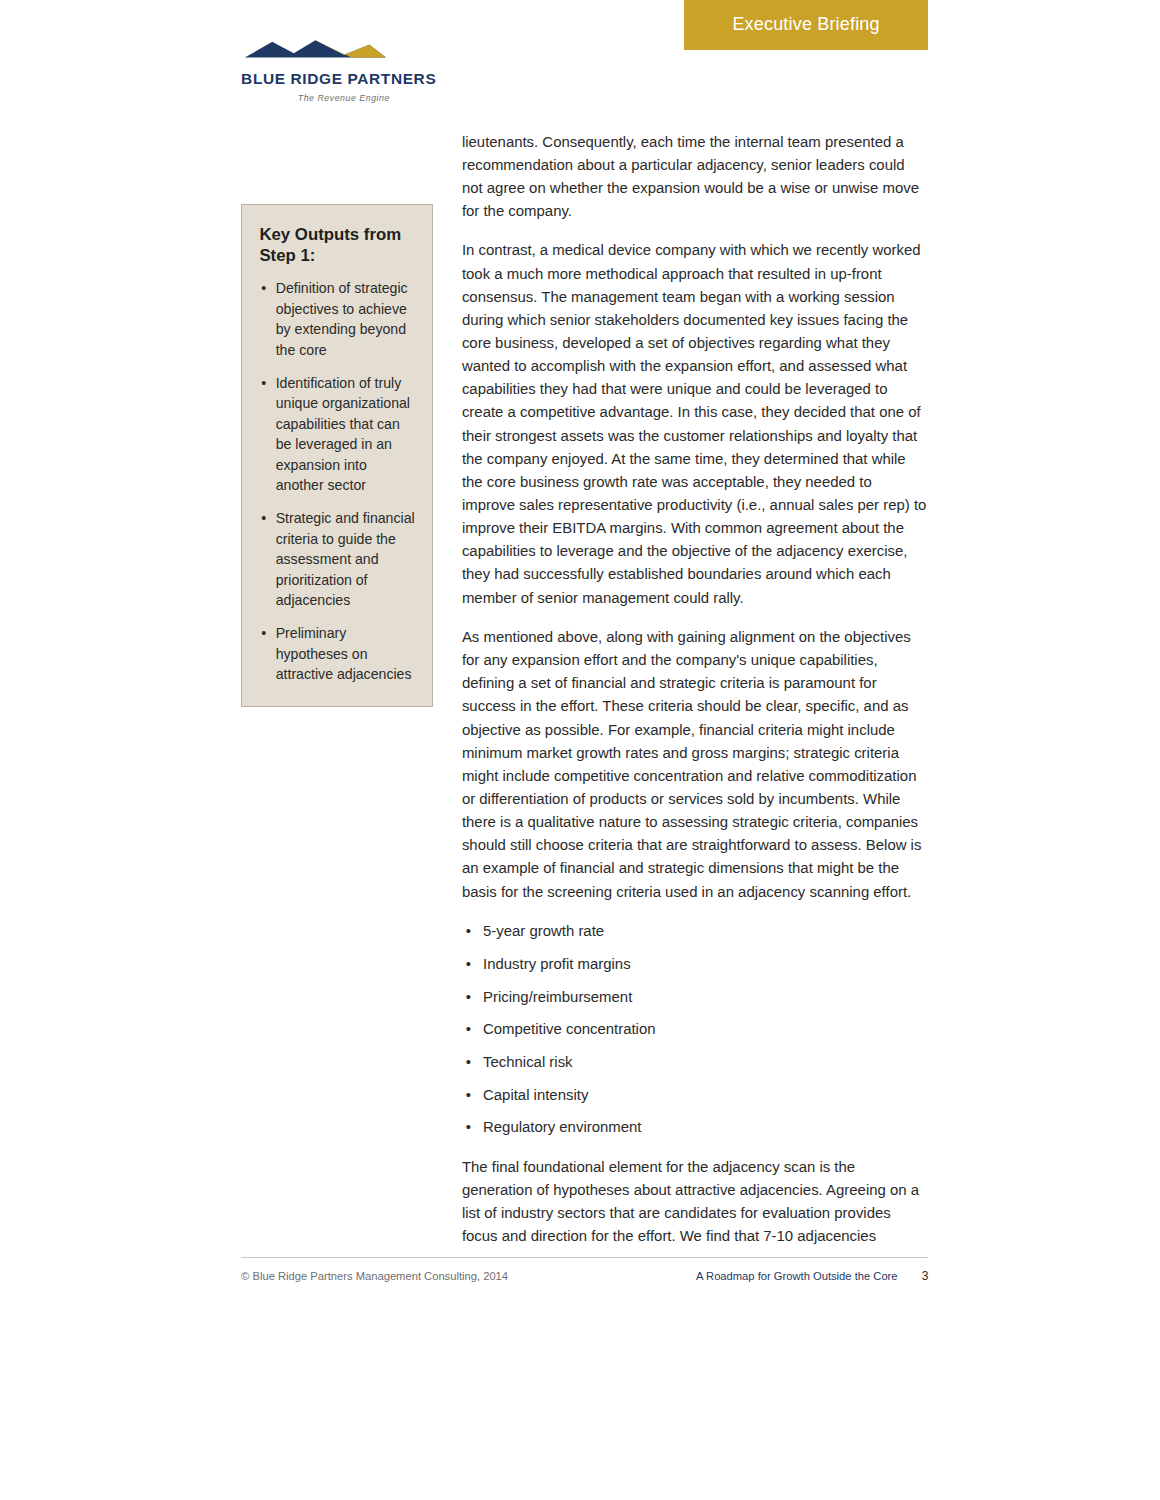Executive Briefing
BLUE RIDGE PARTNERS
The Revenue Engine
Key Outputs from Step 1:
Definition of strategic objectives to achieve by extending beyond the core
Identification of truly unique organizational capabilities that can be leveraged in an expansion into another sector
Strategic and financial criteria to guide the assessment and prioritization of adjacencies
Preliminary hypotheses on attractive adjacencies
lieutenants. Consequently, each time the internal team presented a recommendation about a particular adjacency, senior leaders could not agree on whether the expansion would be a wise or unwise move for the company.
In contrast, a medical device company with which we recently worked took a much more methodical approach that resulted in up-front consensus. The management team began with a working session during which senior stakeholders documented key issues facing the core business, developed a set of objectives regarding what they wanted to accomplish with the expansion effort, and assessed what capabilities they had that were unique and could be leveraged to create a competitive advantage. In this case, they decided that one of their strongest assets was the customer relationships and loyalty that the company enjoyed. At the same time, they determined that while the core business growth rate was acceptable, they needed to improve sales representative productivity (i.e., annual sales per rep) to improve their EBITDA margins. With common agreement about the capabilities to leverage and the objective of the adjacency exercise, they had successfully established boundaries around which each member of senior management could rally.
As mentioned above, along with gaining alignment on the objectives for any expansion effort and the company's unique capabilities, defining a set of financial and strategic criteria is paramount for success in the effort. These criteria should be clear, specific, and as objective as possible. For example, financial criteria might include minimum market growth rates and gross margins; strategic criteria might include competitive concentration and relative commoditization or differentiation of products or services sold by incumbents. While there is a qualitative nature to assessing strategic criteria, companies should still choose criteria that are straightforward to assess. Below is an example of financial and strategic dimensions that might be the basis for the screening criteria used in an adjacency scanning effort.
5-year growth rate
Industry profit margins
Pricing/reimbursement
Competitive concentration
Technical risk
Capital intensity
Regulatory environment
The final foundational element for the adjacency scan is the generation of hypotheses about attractive adjacencies. Agreeing on a list of industry sectors that are candidates for evaluation provides focus and direction for the effort. We find that 7-10 adjacencies
© Blue Ridge Partners Management Consulting, 2014
A Roadmap for Growth Outside the Core 3